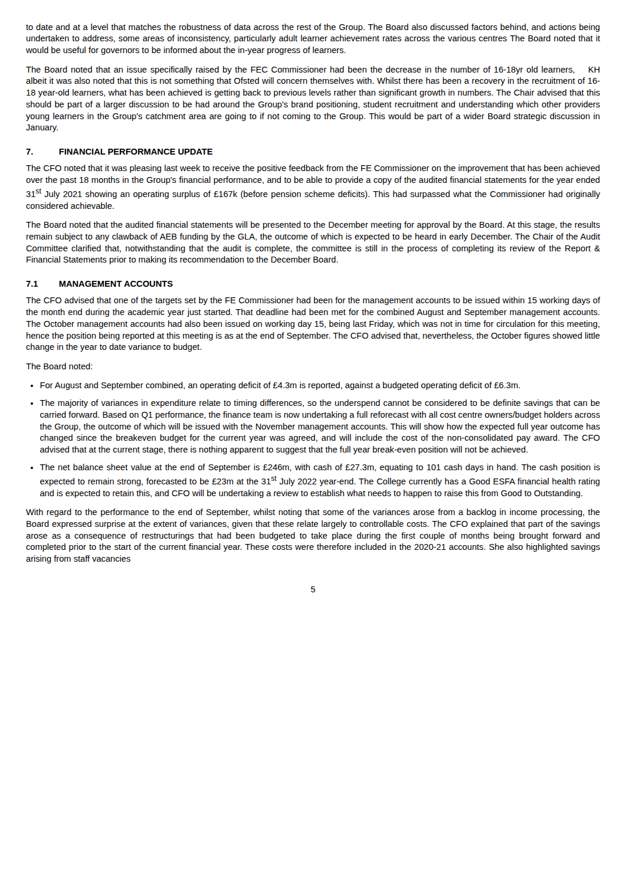to date and at a level that matches the robustness of data across the rest of the Group. The Board also discussed factors behind, and actions being undertaken to address, some areas of inconsistency, particularly adult learner achievement rates across the various centres The Board noted that it would be useful for governors to be informed about the in-year progress of learners.
KHThe Board noted that an issue specifically raised by the FEC Commissioner had been the decrease in the number of 16-18yr old learners, albeit it was also noted that this is not something that Ofsted will concern themselves with. Whilst there has been a recovery in the recruitment of 16-18 year-old learners, what has been achieved is getting back to previous levels rather than significant growth in numbers. The Chair advised that this should be part of a larger discussion to be had around the Group's brand positioning, student recruitment and understanding which other providers young learners in the Group's catchment area are going to if not coming to the Group. This would be part of a wider Board strategic discussion in January.
7. Financial Performance Update
The CFO noted that it was pleasing last week to receive the positive feedback from the FE Commissioner on the improvement that has been achieved over the past 18 months in the Group's financial performance, and to be able to provide a copy of the audited financial statements for the year ended 31st July 2021 showing an operating surplus of £167k (before pension scheme deficits). This had surpassed what the Commissioner had originally considered achievable.
The Board noted that the audited financial statements will be presented to the December meeting for approval by the Board. At this stage, the results remain subject to any clawback of AEB funding by the GLA, the outcome of which is expected to be heard in early December. The Chair of the Audit Committee clarified that, notwithstanding that the audit is complete, the committee is still in the process of completing its review of the Report & Financial Statements prior to making its recommendation to the December Board.
7.1 Management Accounts
The CFO advised that one of the targets set by the FE Commissioner had been for the management accounts to be issued within 15 working days of the month end during the academic year just started. That deadline had been met for the combined August and September management accounts. The October management accounts had also been issued on working day 15, being last Friday, which was not in time for circulation for this meeting, hence the position being reported at this meeting is as at the end of September. The CFO advised that, nevertheless, the October figures showed little change in the year to date variance to budget.
The Board noted:
For August and September combined, an operating deficit of £4.3m is reported, against a budgeted operating deficit of £6.3m.
The majority of variances in expenditure relate to timing differences, so the underspend cannot be considered to be definite savings that can be carried forward. Based on Q1 performance, the finance team is now undertaking a full reforecast with all cost centre owners/budget holders across the Group, the outcome of which will be issued with the November management accounts. This will show how the expected full year outcome has changed since the breakeven budget for the current year was agreed, and will include the cost of the non-consolidated pay award. The CFO advised that at the current stage, there is nothing apparent to suggest that the full year break-even position will not be achieved.
The net balance sheet value at the end of September is £246m, with cash of £27.3m, equating to 101 cash days in hand. The cash position is expected to remain strong, forecasted to be £23m at the 31st July 2022 year-end. The College currently has a Good ESFA financial health rating and is expected to retain this, and CFO will be undertaking a review to establish what needs to happen to raise this from Good to Outstanding.
With regard to the performance to the end of September, whilst noting that some of the variances arose from a backlog in income processing, the Board expressed surprise at the extent of variances, given that these relate largely to controllable costs. The CFO explained that part of the savings arose as a consequence of restructurings that had been budgeted to take place during the first couple of months being brought forward and completed prior to the start of the current financial year. These costs were therefore included in the 2020-21 accounts. She also highlighted savings arising from staff vacancies
5